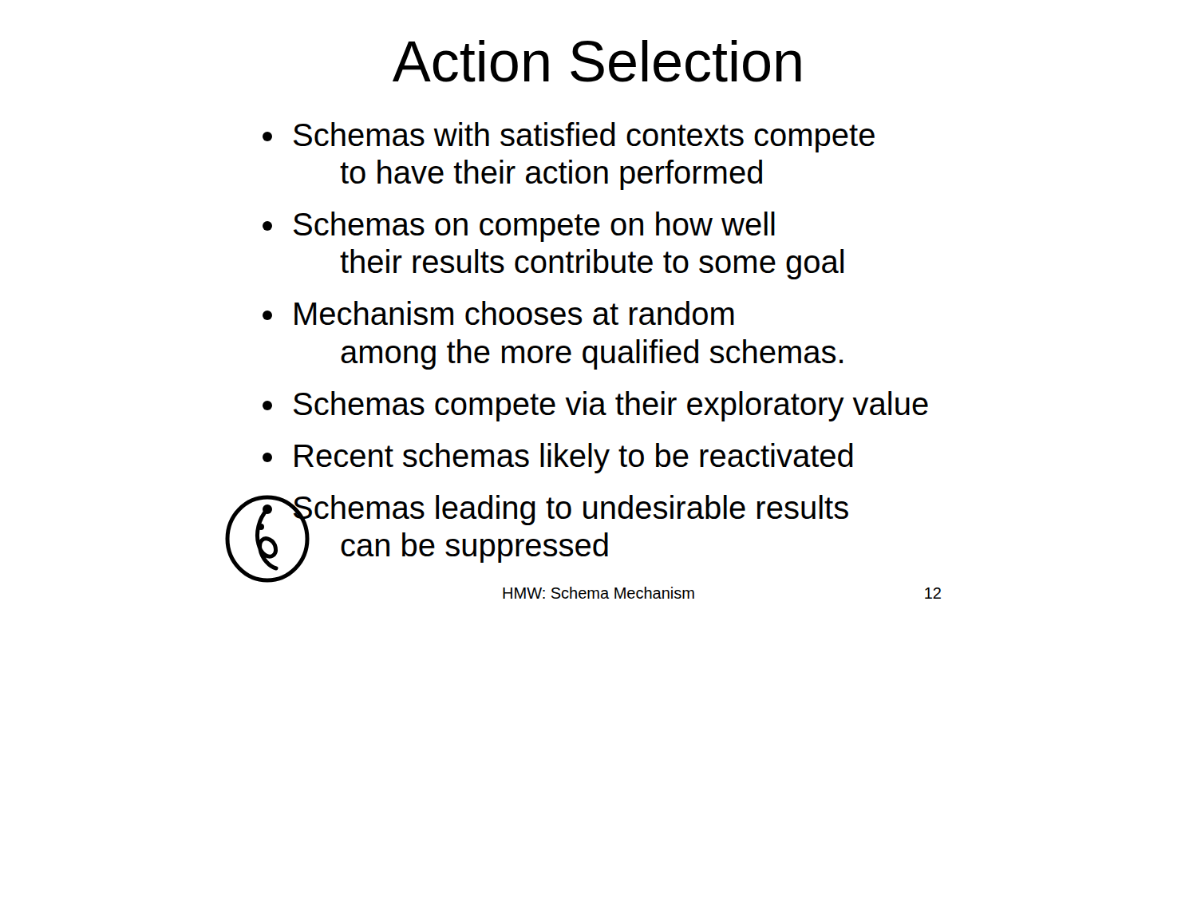Action Selection
Schemas with satisfied contexts competeto have their action performed
Schemas on compete on how welltheir results contribute to some goal
Mechanism chooses at randomamong the more qualified schemas.
Schemas compete via their exploratory value
Recent schemas likely to be reactivated
Schemas leading to undesirable resultscan be suppressed
HMW: Schema Mechanism 12